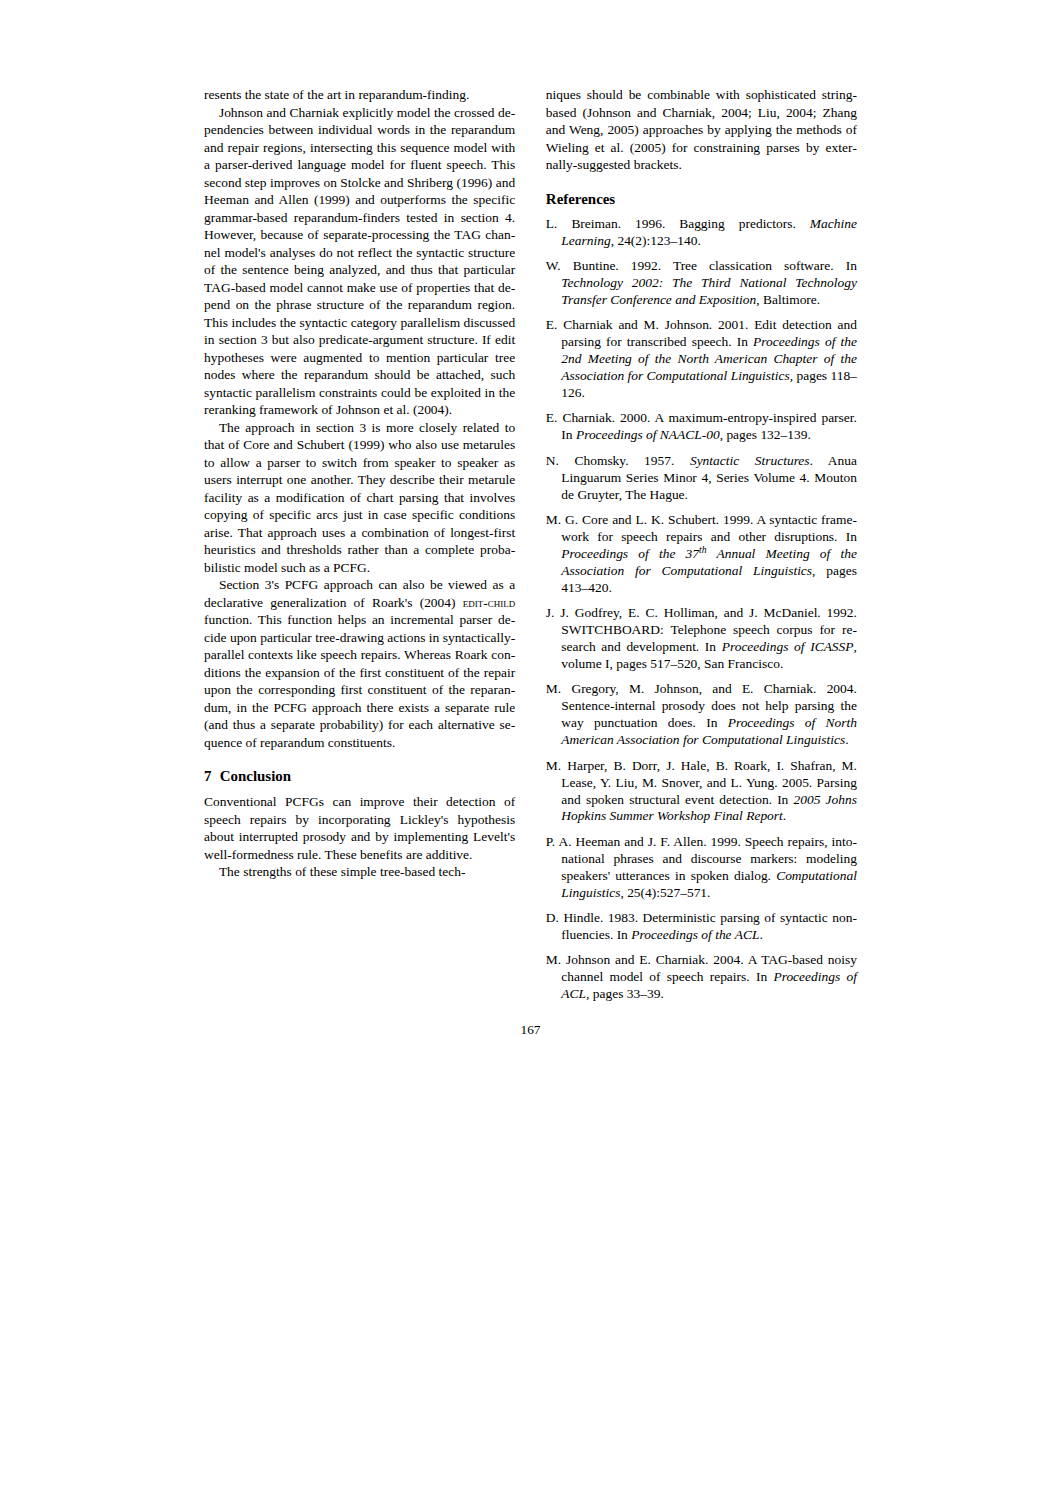resents the state of the art in reparandum-finding.
Johnson and Charniak explicitly model the crossed dependencies between individual words in the reparandum and repair regions, intersecting this sequence model with a parser-derived language model for fluent speech. This second step improves on Stolcke and Shriberg (1996) and Heeman and Allen (1999) and outperforms the specific grammar-based reparandum-finders tested in section 4. However, because of separate-processing the TAG channel model's analyses do not reflect the syntactic structure of the sentence being analyzed, and thus that particular TAG-based model cannot make use of properties that depend on the phrase structure of the reparandum region. This includes the syntactic category parallelism discussed in section 3 but also predicate-argument structure. If edit hypotheses were augmented to mention particular tree nodes where the reparandum should be attached, such syntactic parallelism constraints could be exploited in the reranking framework of Johnson et al. (2004).
The approach in section 3 is more closely related to that of Core and Schubert (1999) who also use metarules to allow a parser to switch from speaker to speaker as users interrupt one another. They describe their metarule facility as a modification of chart parsing that involves copying of specific arcs just in case specific conditions arise. That approach uses a combination of longest-first heuristics and thresholds rather than a complete probabilistic model such as a PCFG.
Section 3's PCFG approach can also be viewed as a declarative generalization of Roark's (2004) edit-child function. This function helps an incremental parser decide upon particular tree-drawing actions in syntactically-parallel contexts like speech repairs. Whereas Roark conditions the expansion of the first constituent of the repair upon the corresponding first constituent of the reparandum, in the PCFG approach there exists a separate rule (and thus a separate probability) for each alternative sequence of reparandum constituents.
7 Conclusion
Conventional PCFGs can improve their detection of speech repairs by incorporating Lickley's hypothesis about interrupted prosody and by implementing Levelt's well-formedness rule. These benefits are additive.
The strengths of these simple tree-based tech-
niques should be combinable with sophisticated string-based (Johnson and Charniak, 2004; Liu, 2004; Zhang and Weng, 2005) approaches by applying the methods of Wieling et al. (2005) for constraining parses by externally-suggested brackets.
References
L. Breiman. 1996. Bagging predictors. Machine Learning, 24(2):123–140.
W. Buntine. 1992. Tree classication software. In Technology 2002: The Third National Technology Transfer Conference and Exposition, Baltimore.
E. Charniak and M. Johnson. 2001. Edit detection and parsing for transcribed speech. In Proceedings of the 2nd Meeting of the North American Chapter of the Association for Computational Linguistics, pages 118–126.
E. Charniak. 2000. A maximum-entropy-inspired parser. In Proceedings of NAACL-00, pages 132–139.
N. Chomsky. 1957. Syntactic Structures. Anua Linguarum Series Minor 4, Series Volume 4. Mouton de Gruyter, The Hague.
M. G. Core and L. K. Schubert. 1999. A syntactic framework for speech repairs and other disruptions. In Proceedings of the 37th Annual Meeting of the Association for Computational Linguistics, pages 413–420.
J. J. Godfrey, E. C. Holliman, and J. McDaniel. 1992. SWITCHBOARD: Telephone speech corpus for research and development. In Proceedings of ICASSP, volume I, pages 517–520, San Francisco.
M. Gregory, M. Johnson, and E. Charniak. 2004. Sentence-internal prosody does not help parsing the way punctuation does. In Proceedings of North American Association for Computational Linguistics.
M. Harper, B. Dorr, J. Hale, B. Roark, I. Shafran, M. Lease, Y. Liu, M. Snover, and L. Yung. 2005. Parsing and spoken structural event detection. In 2005 Johns Hopkins Summer Workshop Final Report.
P. A. Heeman and J. F. Allen. 1999. Speech repairs, intonational phrases and discourse markers: modeling speakers' utterances in spoken dialog. Computational Linguistics, 25(4):527–571.
D. Hindle. 1983. Deterministic parsing of syntactic non-fluencies. In Proceedings of the ACL.
M. Johnson and E. Charniak. 2004. A TAG-based noisy channel model of speech repairs. In Proceedings of ACL, pages 33–39.
167